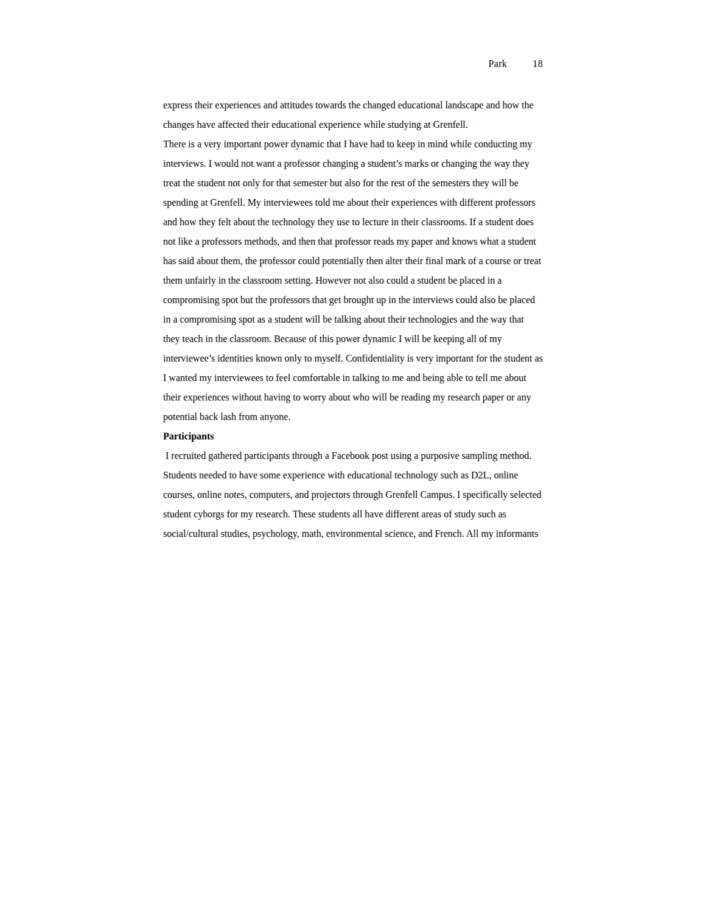Park 18
express their experiences and attitudes towards the changed educational landscape and how the changes have affected their educational experience while studying at Grenfell.
There is a very important power dynamic that I have had to keep in mind while conducting my interviews. I would not want a professor changing a student’s marks or changing the way they treat the student not only for that semester but also for the rest of the semesters they will be spending at Grenfell. My interviewees told me about their experiences with different professors and how they felt about the technology they use to lecture in their classrooms. If a student does not like a professors methods, and then that professor reads my paper and knows what a student has said about them, the professor could potentially then alter their final mark of a course or treat them unfairly in the classroom setting. However not also could a student be placed in a compromising spot but the professors that get brought up in the interviews could also be placed in a compromising spot as a student will be talking about their technologies and the way that they teach in the classroom. Because of this power dynamic I will be keeping all of my interviewee’s identities known only to myself. Confidentiality is very important for the student as I wanted my interviewees to feel comfortable in talking to me and being able to tell me about their experiences without having to worry about who will be reading my research paper or any potential back lash from anyone.
Participants
I recruited gathered participants through a Facebook post using a purposive sampling method. Students needed to have some experience with educational technology such as D2L, online courses, online notes, computers, and projectors through Grenfell Campus. I specifically selected student cyborgs for my research. These students all have different areas of study such as social/cultural studies, psychology, math, environmental science, and French. All my informants